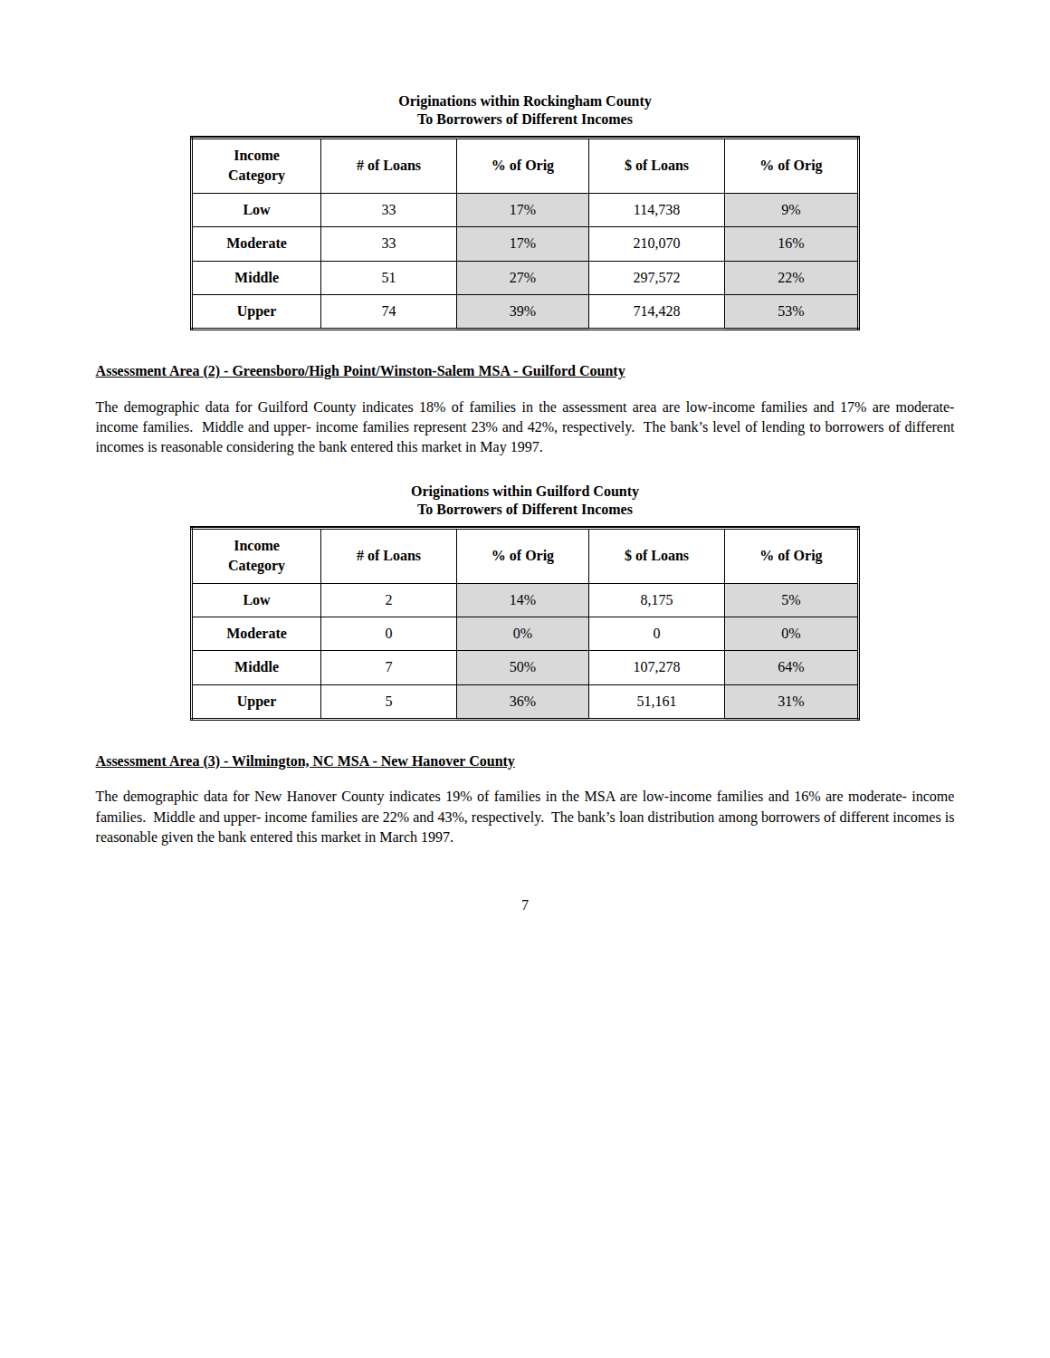Originations within Rockingham County To Borrowers of Different Incomes
| Income Category | # of Loans | % of Orig | $ of Loans | % of Orig |
| --- | --- | --- | --- | --- |
| Low | 33 | 17% | 114,738 | 9% |
| Moderate | 33 | 17% | 210,070 | 16% |
| Middle | 51 | 27% | 297,572 | 22% |
| Upper | 74 | 39% | 714,428 | 53% |
Assessment Area (2) - Greensboro/High Point/Winston-Salem MSA - Guilford County
The demographic data for Guilford County indicates 18% of families in the assessment area are low-income families and 17% are moderate- income families. Middle and upper- income families represent 23% and 42%, respectively. The bank’s level of lending to borrowers of different incomes is reasonable considering the bank entered this market in May 1997.
Originations within Guilford County To Borrowers of Different Incomes
| Income Category | # of Loans | % of Orig | $ of Loans | % of Orig |
| --- | --- | --- | --- | --- |
| Low | 2 | 14% | 8,175 | 5% |
| Moderate | 0 | 0% | 0 | 0% |
| Middle | 7 | 50% | 107,278 | 64% |
| Upper | 5 | 36% | 51,161 | 31% |
Assessment Area (3) - Wilmington, NC MSA - New Hanover County
The demographic data for New Hanover County indicates 19% of families in the MSA are low-income families and 16% are moderate- income families. Middle and upper- income families are 22% and 43%, respectively. The bank’s loan distribution among borrowers of different incomes is reasonable given the bank entered this market in March 1997.
7